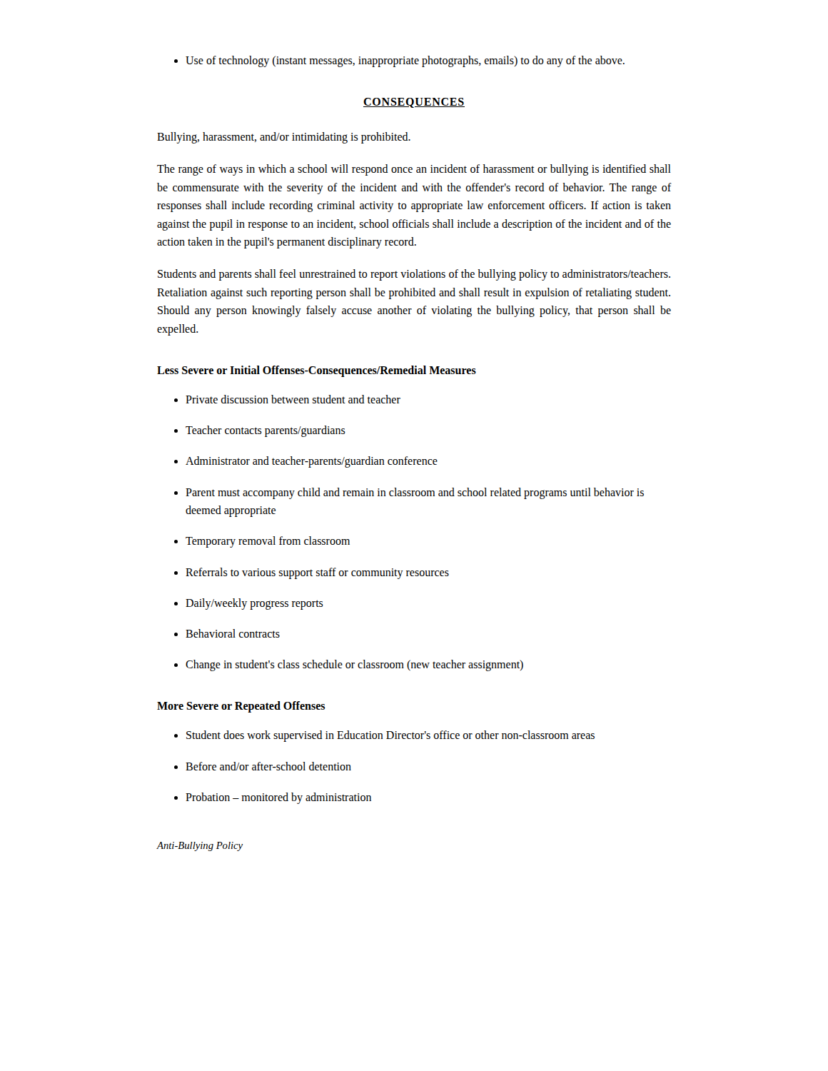Use of technology (instant messages, inappropriate photographs, emails) to do any of the above.
CONSEQUENCES
Bullying, harassment, and/or intimidating is prohibited.
The range of ways in which a school will respond once an incident of harassment or bullying is identified shall be commensurate with the severity of the incident and with the offender's record of behavior. The range of responses shall include recording criminal activity to appropriate law enforcement officers. If action is taken against the pupil in response to an incident, school officials shall include a description of the incident and of the action taken in the pupil's permanent disciplinary record.
Students and parents shall feel unrestrained to report violations of the bullying policy to administrators/teachers. Retaliation against such reporting person shall be prohibited and shall result in expulsion of retaliating student. Should any person knowingly falsely accuse another of violating the bullying policy, that person shall be expelled.
Less Severe or Initial Offenses-Consequences/Remedial Measures
Private discussion between student and teacher
Teacher contacts parents/guardians
Administrator and teacher-parents/guardian conference
Parent must accompany child and remain in classroom and school related programs until behavior is deemed appropriate
Temporary removal from classroom
Referrals to various support staff or community resources
Daily/weekly progress reports
Behavioral contracts
Change in student's class schedule or classroom (new teacher assignment)
More Severe or Repeated Offenses
Student does work supervised in Education Director's office or other non-classroom areas
Before and/or after-school detention
Probation – monitored by administration
Anti-Bullying Policy